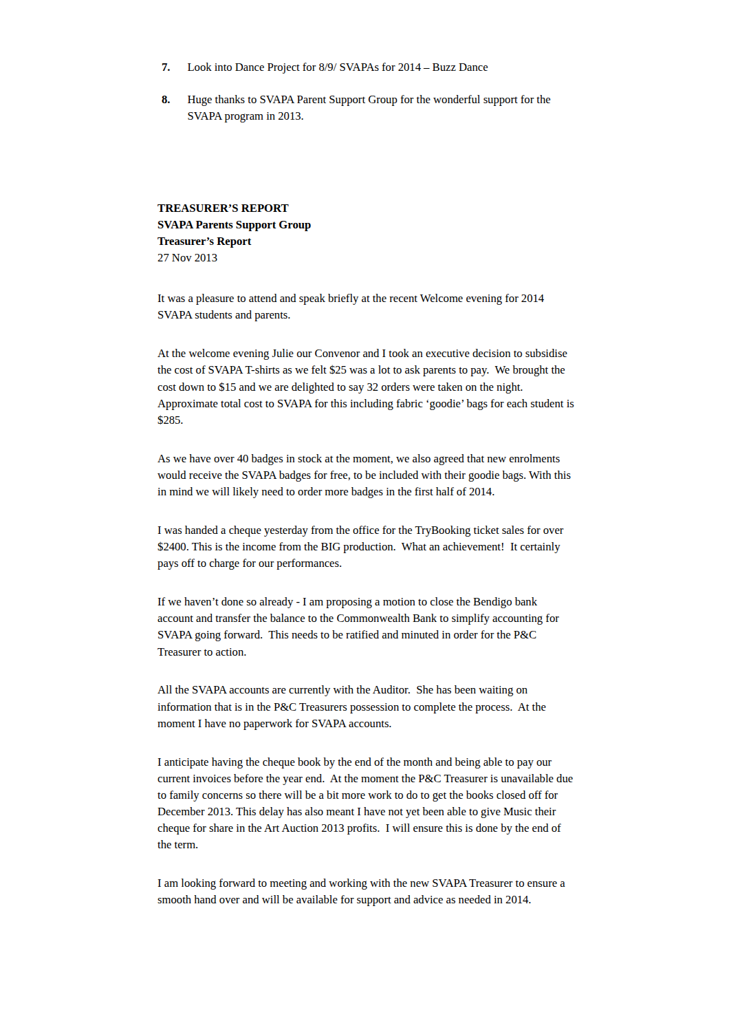7. Look into Dance Project for 8/9/ SVAPAs for 2014 – Buzz Dance
8. Huge thanks to SVAPA Parent Support Group for the wonderful support for the SVAPA program in 2013.
TREASURER’S REPORT
SVAPA Parents Support Group
Treasurer’s Report
27 Nov 2013
It was a pleasure to attend and speak briefly at the recent Welcome evening for 2014 SVAPA students and parents.
At the welcome evening Julie our Convenor and I took an executive decision to subsidise the cost of SVAPA T-shirts as we felt $25 was a lot to ask parents to pay. We brought the cost down to $15 and we are delighted to say 32 orders were taken on the night. Approximate total cost to SVAPA for this including fabric ‘goodie’ bags for each student is $285.
As we have over 40 badges in stock at the moment, we also agreed that new enrolments would receive the SVAPA badges for free, to be included with their goodie bags. With this in mind we will likely need to order more badges in the first half of 2014.
I was handed a cheque yesterday from the office for the TryBooking ticket sales for over $2400. This is the income from the BIG production. What an achievement! It certainly pays off to charge for our performances.
If we haven’t done so already - I am proposing a motion to close the Bendigo bank account and transfer the balance to the Commonwealth Bank to simplify accounting for SVAPA going forward. This needs to be ratified and minuted in order for the P&C Treasurer to action.
All the SVAPA accounts are currently with the Auditor. She has been waiting on information that is in the P&C Treasurers possession to complete the process. At the moment I have no paperwork for SVAPA accounts.
I anticipate having the cheque book by the end of the month and being able to pay our current invoices before the year end. At the moment the P&C Treasurer is unavailable due to family concerns so there will be a bit more work to do to get the books closed off for December 2013. This delay has also meant I have not yet been able to give Music their cheque for share in the Art Auction 2013 profits. I will ensure this is done by the end of the term.
I am looking forward to meeting and working with the new SVAPA Treasurer to ensure a smooth hand over and will be available for support and advice as needed in 2014.